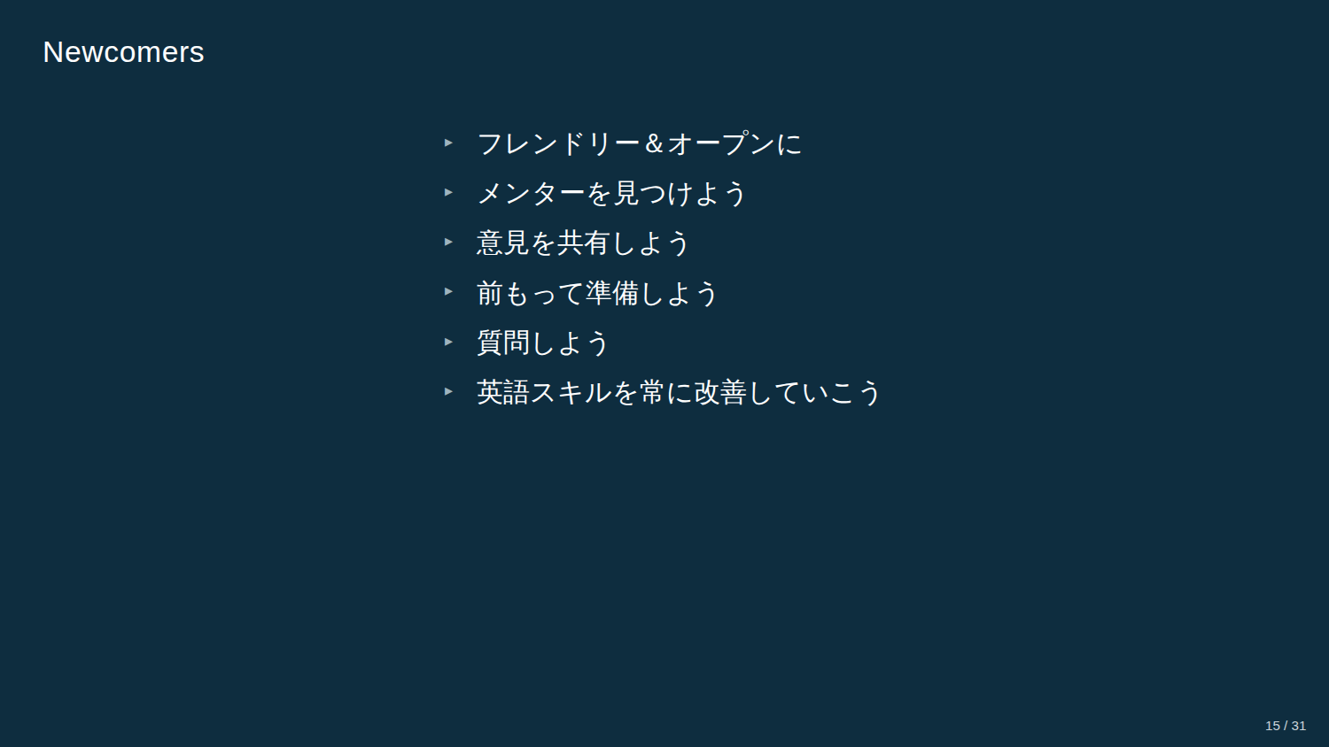Newcomers
フレンドリー＆オープンに
メンターを見つけよう
意見を共有しよう
前もって準備しよう
質問しよう
英語スキルを常に改善していこう
15 / 31